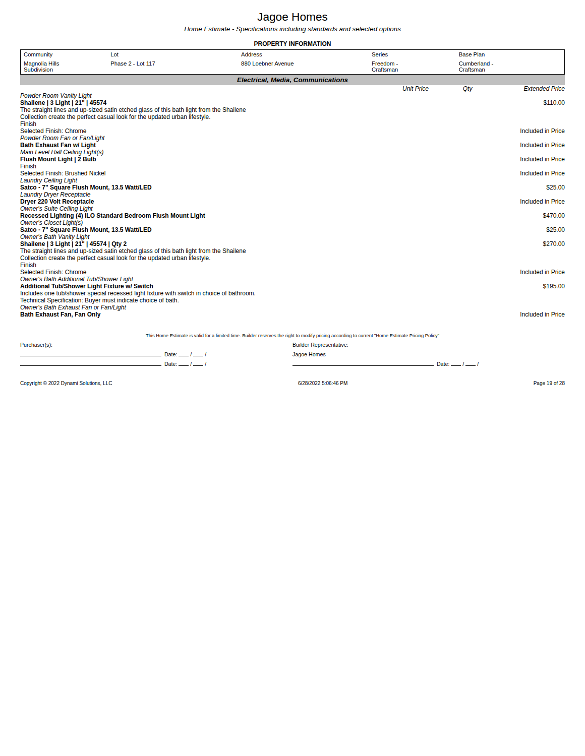Jagoe Homes
Home Estimate - Specifications including standards and selected options
PROPERTY INFORMATION
| Community | Lot | Address | Series | Base Plan |
| Magnolia Hills Subdivision | Phase 2 - Lot 117 | 880 Loebner Avenue | Freedom - Craftsman | Cumberland - Craftsman |
Electrical, Media, Communications
| | Unit Price | Qty | Extended Price |
| Powder Room Vanity Light |
| Shailene / 3 Light / 21" / 45574 | | | $110.00 |
| The straight lines and up-sized satin etched glass of this bath light from the Shailene Collection create the perfect casual look for the updated urban lifestyle. |
| Finish |
| Selected Finish: Chrome | | | Included in Price |
| Powder Room Fan or Fan/Light |
| Bath Exhaust Fan w/ Light | | | Included in Price |
| Main Level Hall Ceiling Light(s) |
| Flush Mount Light / 2 Bulb | | | Included in Price |
| Finish |
| Selected Finish: Brushed Nickel | | | Included in Price |
| Laundry Ceiling Light |
| Satco - 7" Square Flush Mount, 13.5 Watt/LED | | | $25.00 |
| Laundry Dryer Receptacle |
| Dryer 220 Volt Receptacle | | | Included in Price |
| Owner's Suite Ceiling Light |
| Recessed Lighting (4) ILO Standard Bedroom Flush Mount Light | | | $470.00 |
| Owner's Closet Light(s) |
| Satco - 7" Square Flush Mount, 13.5 Watt/LED | | | $25.00 |
| Owner's Bath Vanity Light |
| Shailene / 3 Light / 21" / 45574 / Qty 2 | | | $270.00 |
| The straight lines and up-sized satin etched glass of this bath light from the Shailene Collection create the perfect casual look for the updated urban lifestyle. |
| Finish |
| Selected Finish: Chrome | | | Included in Price |
| Owner's Bath Additional Tub/Shower Light |
| Additional Tub/Shower Light Fixture w/ Switch | | | $195.00 |
| Includes one tub/shower special recessed light fixture with switch in choice of bathroom. |
| Technical Specification: Buyer must indicate choice of bath. |
| Owner's Bath Exhaust Fan or Fan/Light |
| Bath Exhaust Fan, Fan Only | | | Included in Price |
This Home Estimate is valid for a limited time. Builder reserves the right to modify pricing according to current "Home Estimate Pricing Policy"
| Purchaser(s): | Builder Representative: |
| Date: / / | Jagoe Homes |
| Date: / / | Date: / / |
Copyright © 2022 Dynami Solutions, LLC 6/28/2022 5:06:46 PM Page 19 of 28